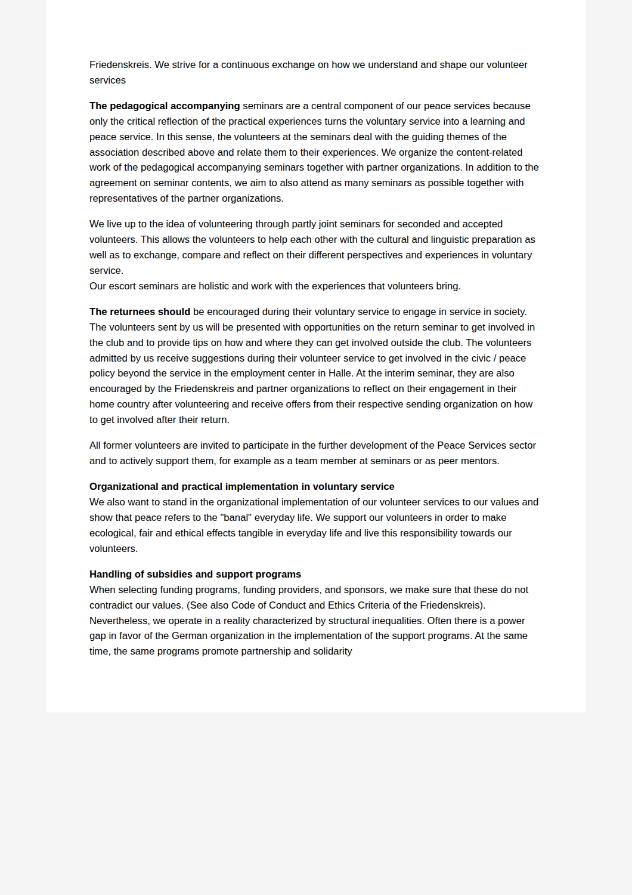Friedenskreis. We strive for a continuous exchange on how we understand and shape our volunteer services
The pedagogical accompanying seminars are a central component of our peace services because only the critical reflection of the practical experiences turns the voluntary service into a learning and peace service. In this sense, the volunteers at the seminars deal with the guiding themes of the association described above and relate them to their experiences. We organize the content-related work of the pedagogical accompanying seminars together with partner organizations. In addition to the agreement on seminar contents, we aim to also attend as many seminars as possible together with representatives of the partner organizations.
We live up to the idea of volunteering through partly joint seminars for seconded and accepted volunteers. This allows the volunteers to help each other with the cultural and linguistic preparation as well as to exchange, compare and reflect on their different perspectives and experiences in voluntary service.
Our escort seminars are holistic and work with the experiences that volunteers bring.
The returnees should be encouraged during their voluntary service to engage in service in society. The volunteers sent by us will be presented with opportunities on the return seminar to get involved in the club and to provide tips on how and where they can get involved outside the club. The volunteers admitted by us receive suggestions during their volunteer service to get involved in the civic / peace policy beyond the service in the employment center in Halle. At the interim seminar, they are also encouraged by the Friedenskreis and partner organizations to reflect on their engagement in their home country after volunteering and receive offers from their respective sending organization on how to get involved after their return.
All former volunteers are invited to participate in the further development of the Peace Services sector and to actively support them, for example as a team member at seminars or as peer mentors.
Organizational and practical implementation in voluntary service
We also want to stand in the organizational implementation of our volunteer services to our values and show that peace refers to the "banal" everyday life. We support our volunteers in order to make ecological, fair and ethical effects tangible in everyday life and live this responsibility towards our volunteers.
Handling of subsidies and support programs
When selecting funding programs, funding providers, and sponsors, we make sure that these do not contradict our values. (See also Code of Conduct and Ethics Criteria of the Friedenskreis). Nevertheless, we operate in a reality characterized by structural inequalities. Often there is a power gap in favor of the German organization in the implementation of the support programs. At the same time, the same programs promote partnership and solidarity